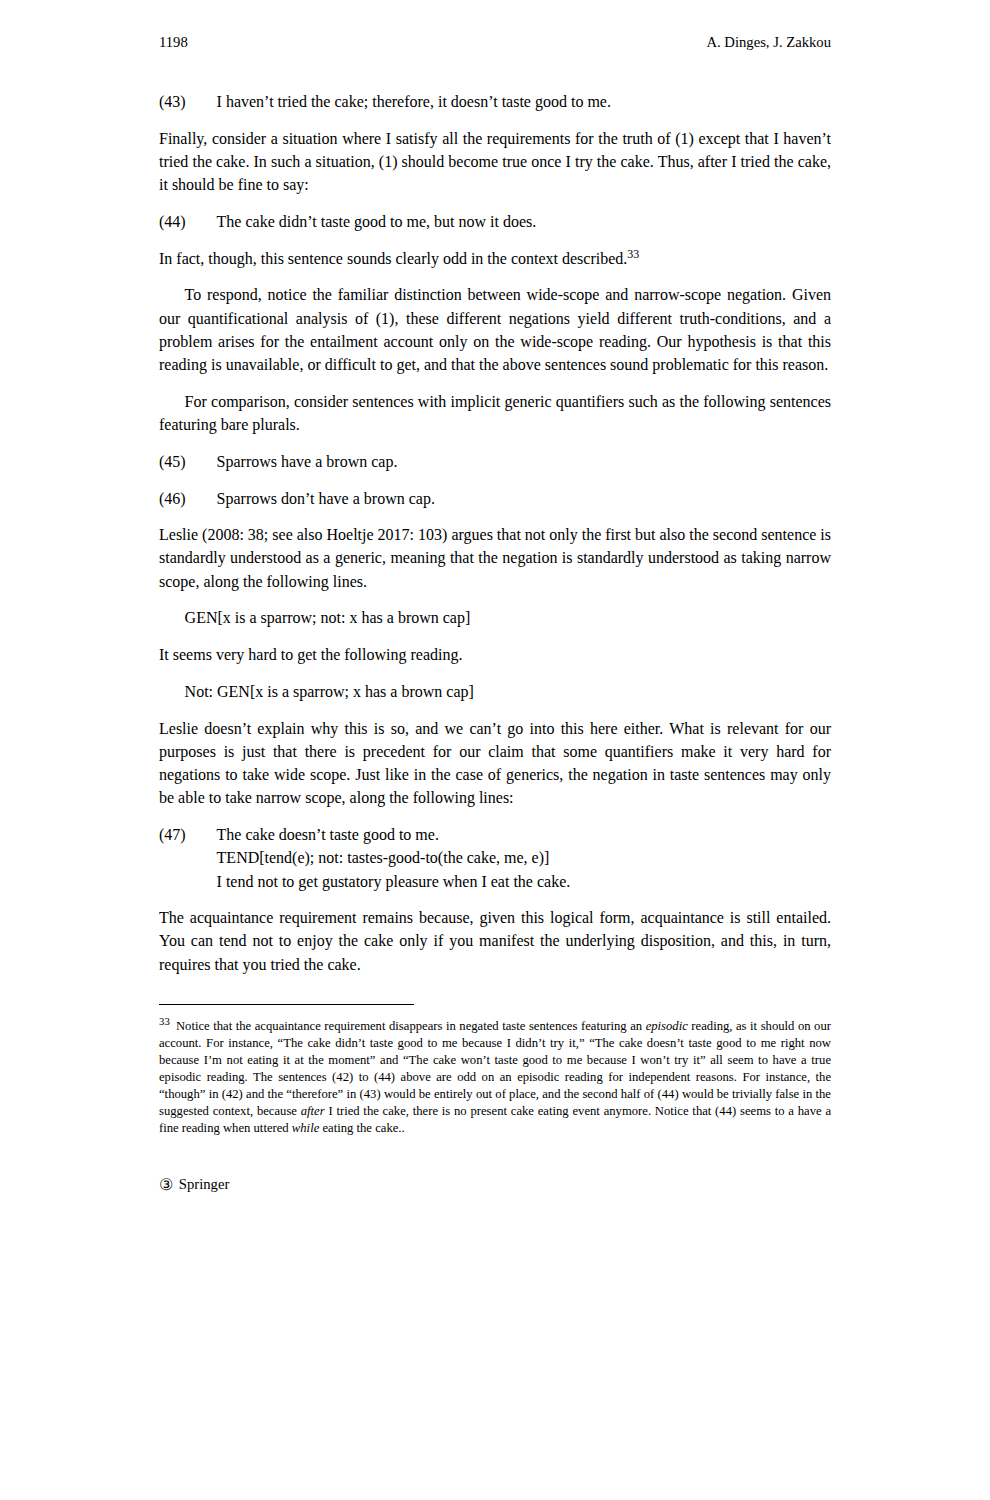1198 A. Dinges, J. Zakkou
(43) I haven’t tried the cake; therefore, it doesn’t taste good to me.
Finally, consider a situation where I satisfy all the requirements for the truth of (1) except that I haven’t tried the cake. In such a situation, (1) should become true once I try the cake. Thus, after I tried the cake, it should be fine to say:
(44) The cake didn’t taste good to me, but now it does.
In fact, though, this sentence sounds clearly odd in the context described.33
To respond, notice the familiar distinction between wide-scope and narrow-scope negation. Given our quantificational analysis of (1), these different negations yield different truth-conditions, and a problem arises for the entailment account only on the wide-scope reading. Our hypothesis is that this reading is unavailable, or difficult to get, and that the above sentences sound problematic for this reason.
For comparison, consider sentences with implicit generic quantifiers such as the following sentences featuring bare plurals.
(45) Sparrows have a brown cap.
(46) Sparrows don’t have a brown cap.
Leslie (2008: 38; see also Hoeltje 2017: 103) argues that not only the first but also the second sentence is standardly understood as a generic, meaning that the negation is standardly understood as taking narrow scope, along the following lines.
GEN[x is a sparrow; not: x has a brown cap]
It seems very hard to get the following reading.
Not: GEN[x is a sparrow; x has a brown cap]
Leslie doesn’t explain why this is so, and we can’t go into this here either. What is relevant for our purposes is just that there is precedent for our claim that some quantifiers make it very hard for negations to take wide scope. Just like in the case of generics, the negation in taste sentences may only be able to take narrow scope, along the following lines:
(47) The cake doesn’t taste good to me. TEND[tend(e); not: tastes-good-to(the cake, me, e)] I tend not to get gustatory pleasure when I eat the cake.
The acquaintance requirement remains because, given this logical form, acquaintance is still entailed. You can tend not to enjoy the cake only if you manifest the underlying disposition, and this, in turn, requires that you tried the cake.
33 Notice that the acquaintance requirement disappears in negated taste sentences featuring an episodic reading, as it should on our account. For instance, “The cake didn’t taste good to me because I didn’t try it,” “The cake doesn’t taste good to me right now because I’m not eating it at the moment” and “The cake won’t taste good to me because I won’t try it” all seem to have a true episodic reading. The sentences (42) to (44) above are odd on an episodic reading for independent reasons. For instance, the “though” in (42) and the “therefore” in (43) would be entirely out of place, and the second half of (44) would be trivially false in the suggested context, because after I tried the cake, there is no present cake eating event anymore. Notice that (44) seems to a have a fine reading when uttered while eating the cake..
③ Springer